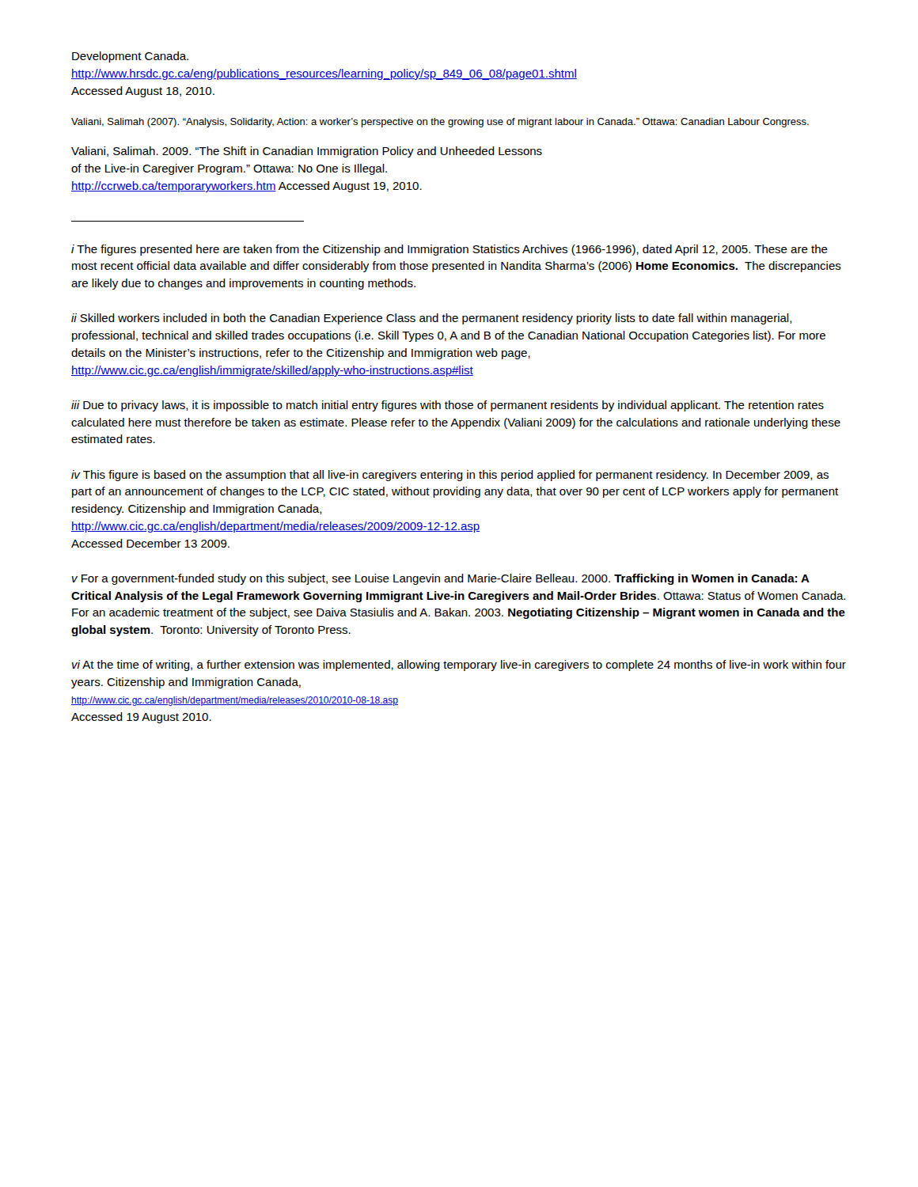Development Canada.
http://www.hrsdc.gc.ca/eng/publications_resources/learning_policy/sp_849_06_08/page01.shtml
Accessed August 18, 2010.
Valiani, Salimah (2007). “Analysis, Solidarity, Action: a worker’s perspective on the growing use of migrant labour in Canada.” Ottawa: Canadian Labour Congress.
Valiani, Salimah. 2009. “The Shift in Canadian Immigration Policy and Unheeded Lessons
of the Live-in Caregiver Program.” Ottawa: No One is Illegal.
http://ccrweb.ca/temporaryworkers.htm Accessed August 19, 2010.
i The figures presented here are taken from the Citizenship and Immigration Statistics Archives (1966-1996), dated April 12, 2005. These are the most recent official data available and differ considerably from those presented in Nandita Sharma’s (2006) Home Economics. The discrepancies are likely due to changes and improvements in counting methods.
ii Skilled workers included in both the Canadian Experience Class and the permanent residency priority lists to date fall within managerial, professional, technical and skilled trades occupations (i.e. Skill Types 0, A and B of the Canadian National Occupation Categories list). For more details on the Minister’s instructions, refer to the Citizenship and Immigration web page,
http://www.cic.gc.ca/english/immigrate/skilled/apply-who-instructions.asp#list
iii Due to privacy laws, it is impossible to match initial entry figures with those of permanent residents by individual applicant. The retention rates calculated here must therefore be taken as estimate. Please refer to the Appendix (Valiani 2009) for the calculations and rationale underlying these estimated rates.
iv This figure is based on the assumption that all live-in caregivers entering in this period applied for permanent residency. In December 2009, as part of an announcement of changes to the LCP, CIC stated, without providing any data, that over 90 per cent of LCP workers apply for permanent residency. Citizenship and Immigration Canada,
http://www.cic.gc.ca/english/department/media/releases/2009/2009-12-12.asp
Accessed December 13 2009.
v For a government-funded study on this subject, see Louise Langevin and Marie-Claire Belleau. 2000. Trafficking in Women in Canada: A Critical Analysis of the Legal Framework Governing Immigrant Live-in Caregivers and Mail-Order Brides. Ottawa: Status of Women Canada. For an academic treatment of the subject, see Daiva Stasiulis and A. Bakan. 2003. Negotiating Citizenship – Migrant women in Canada and the global system. Toronto: University of Toronto Press.
vi At the time of writing, a further extension was implemented, allowing temporary live-in caregivers to complete 24 months of live-in work within four years. Citizenship and Immigration Canada,
http://www.cic.gc.ca/english/department/media/releases/2010/2010-08-18.asp
Accessed 19 August 2010.